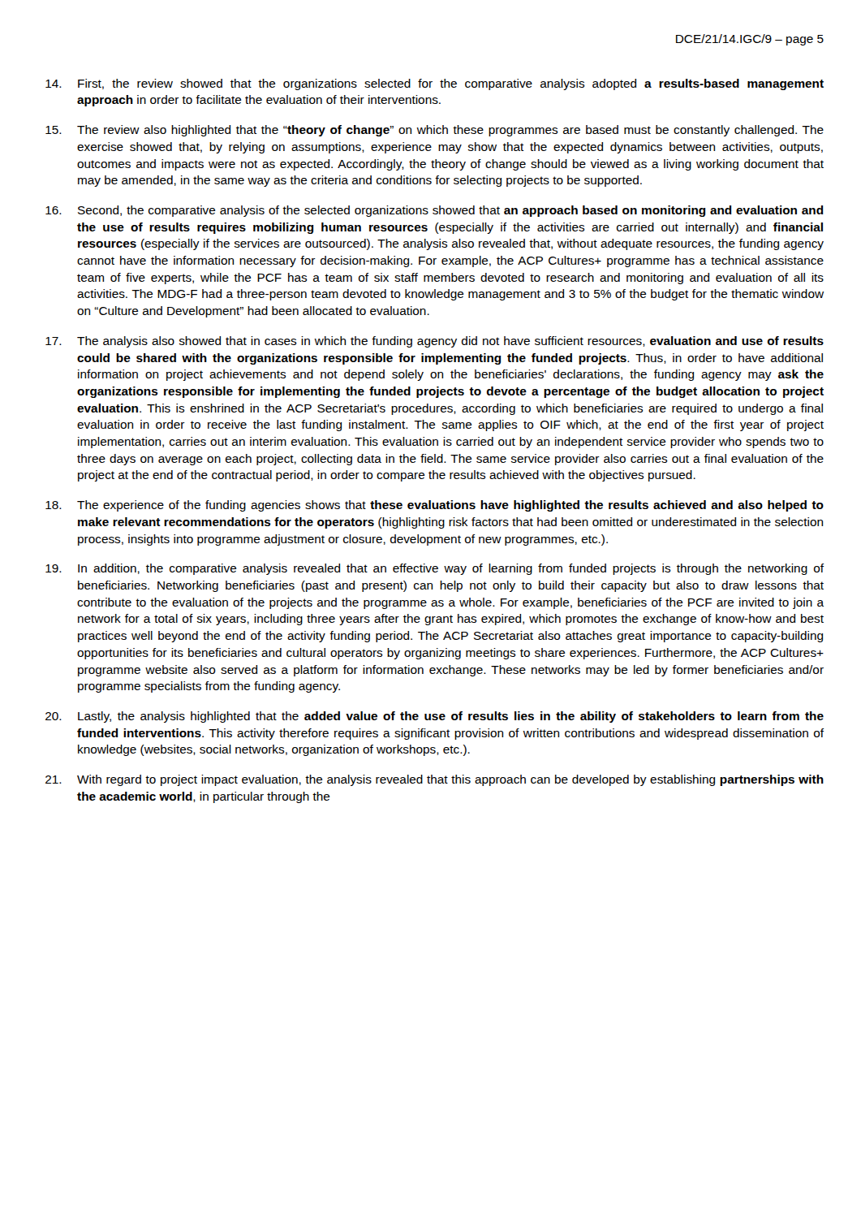DCE/21/14.IGC/9 – page 5
First, the review showed that the organizations selected for the comparative analysis adopted a results-based management approach in order to facilitate the evaluation of their interventions.
The review also highlighted that the “theory of change” on which these programmes are based must be constantly challenged. The exercise showed that, by relying on assumptions, experience may show that the expected dynamics between activities, outputs, outcomes and impacts were not as expected. Accordingly, the theory of change should be viewed as a living working document that may be amended, in the same way as the criteria and conditions for selecting projects to be supported.
Second, the comparative analysis of the selected organizations showed that an approach based on monitoring and evaluation and the use of results requires mobilizing human resources (especially if the activities are carried out internally) and financial resources (especially if the services are outsourced). The analysis also revealed that, without adequate resources, the funding agency cannot have the information necessary for decision-making. For example, the ACP Cultures+ programme has a technical assistance team of five experts, while the PCF has a team of six staff members devoted to research and monitoring and evaluation of all its activities. The MDG-F had a three-person team devoted to knowledge management and 3 to 5% of the budget for the thematic window on “Culture and Development” had been allocated to evaluation.
The analysis also showed that in cases in which the funding agency did not have sufficient resources, evaluation and use of results could be shared with the organizations responsible for implementing the funded projects. Thus, in order to have additional information on project achievements and not depend solely on the beneficiaries' declarations, the funding agency may ask the organizations responsible for implementing the funded projects to devote a percentage of the budget allocation to project evaluation. This is enshrined in the ACP Secretariat's procedures, according to which beneficiaries are required to undergo a final evaluation in order to receive the last funding instalment. The same applies to OIF which, at the end of the first year of project implementation, carries out an interim evaluation. This evaluation is carried out by an independent service provider who spends two to three days on average on each project, collecting data in the field. The same service provider also carries out a final evaluation of the project at the end of the contractual period, in order to compare the results achieved with the objectives pursued.
The experience of the funding agencies shows that these evaluations have highlighted the results achieved and also helped to make relevant recommendations for the operators (highlighting risk factors that had been omitted or underestimated in the selection process, insights into programme adjustment or closure, development of new programmes, etc.).
In addition, the comparative analysis revealed that an effective way of learning from funded projects is through the networking of beneficiaries. Networking beneficiaries (past and present) can help not only to build their capacity but also to draw lessons that contribute to the evaluation of the projects and the programme as a whole. For example, beneficiaries of the PCF are invited to join a network for a total of six years, including three years after the grant has expired, which promotes the exchange of know-how and best practices well beyond the end of the activity funding period. The ACP Secretariat also attaches great importance to capacity-building opportunities for its beneficiaries and cultural operators by organizing meetings to share experiences. Furthermore, the ACP Cultures+ programme website also served as a platform for information exchange. These networks may be led by former beneficiaries and/or programme specialists from the funding agency.
Lastly, the analysis highlighted that the added value of the use of results lies in the ability of stakeholders to learn from the funded interventions. This activity therefore requires a significant provision of written contributions and widespread dissemination of knowledge (websites, social networks, organization of workshops, etc.).
With regard to project impact evaluation, the analysis revealed that this approach can be developed by establishing partnerships with the academic world, in particular through the